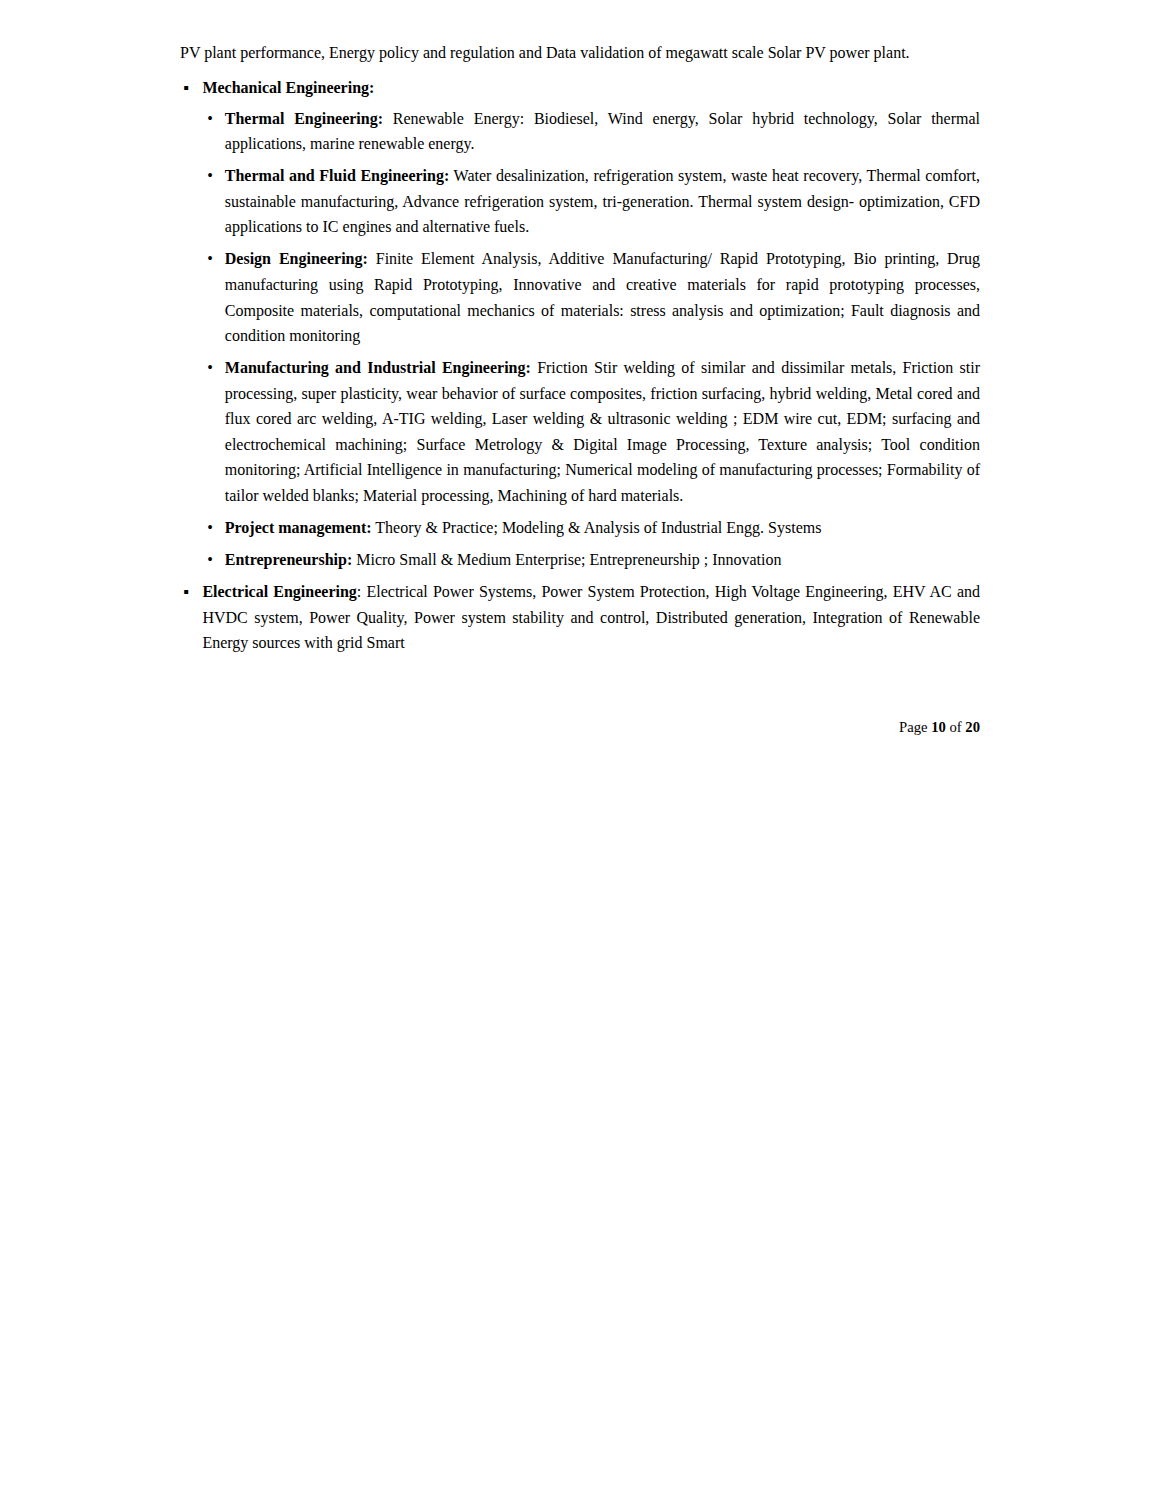PV plant performance, Energy policy and regulation and Data validation of megawatt scale Solar PV power plant.
Mechanical Engineering:
Thermal Engineering: Renewable Energy: Biodiesel, Wind energy, Solar hybrid technology, Solar thermal applications, marine renewable energy.
Thermal and Fluid Engineering: Water desalinization, refrigeration system, waste heat recovery, Thermal comfort, sustainable manufacturing, Advance refrigeration system, tri-generation. Thermal system design- optimization, CFD applications to IC engines and alternative fuels.
Design Engineering: Finite Element Analysis, Additive Manufacturing/ Rapid Prototyping, Bio printing, Drug manufacturing using Rapid Prototyping, Innovative and creative materials for rapid prototyping processes, Composite materials, computational mechanics of materials: stress analysis and optimization; Fault diagnosis and condition monitoring
Manufacturing and Industrial Engineering: Friction Stir welding of similar and dissimilar metals, Friction stir processing, super plasticity, wear behavior of surface composites, friction surfacing, hybrid welding, Metal cored and flux cored arc welding, A-TIG welding, Laser welding & ultrasonic welding ; EDM wire cut, EDM; surfacing and electrochemical machining; Surface Metrology & Digital Image Processing, Texture analysis; Tool condition monitoring; Artificial Intelligence in manufacturing; Numerical modeling of manufacturing processes; Formability of tailor welded blanks; Material processing, Machining of hard materials.
Project management: Theory & Practice; Modeling & Analysis of Industrial Engg. Systems
Entrepreneurship: Micro Small & Medium Enterprise; Entrepreneurship ; Innovation
Electrical Engineering: Electrical Power Systems, Power System Protection, High Voltage Engineering, EHV AC and HVDC system, Power Quality, Power system stability and control, Distributed generation, Integration of Renewable Energy sources with grid Smart
Page 10 of 20